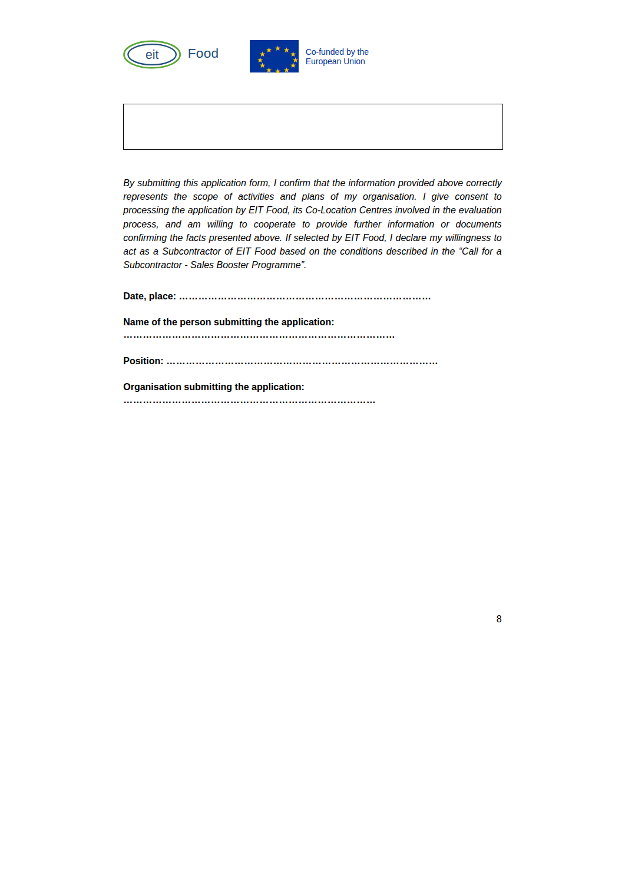eit
Food
★ ★ ★ ★ ★ ★ ★ ★ ★ ★ ★ ★
Co-funded by the
European Union
By submitting this application form, I confirm that the information provided above correctly represents the scope of activities and plans of my organisation. I give consent to processing the application by EIT Food, its Co-Location Centres involved in the evaluation process, and am willing to cooperate to provide further information or documents confirming the facts presented above. If selected by EIT Food, I declare my willingness to act as a Subcontractor of EIT Food based on the conditions described in the “Call for a Subcontractor - Sales Booster Programme”.
Date, place: ……………………………………………………………………
Name of the person submitting the application: …………………………………………………………………………
Position: …………………………………………………………………………
Organisation submitting the application: ……………………………………………………………………
8